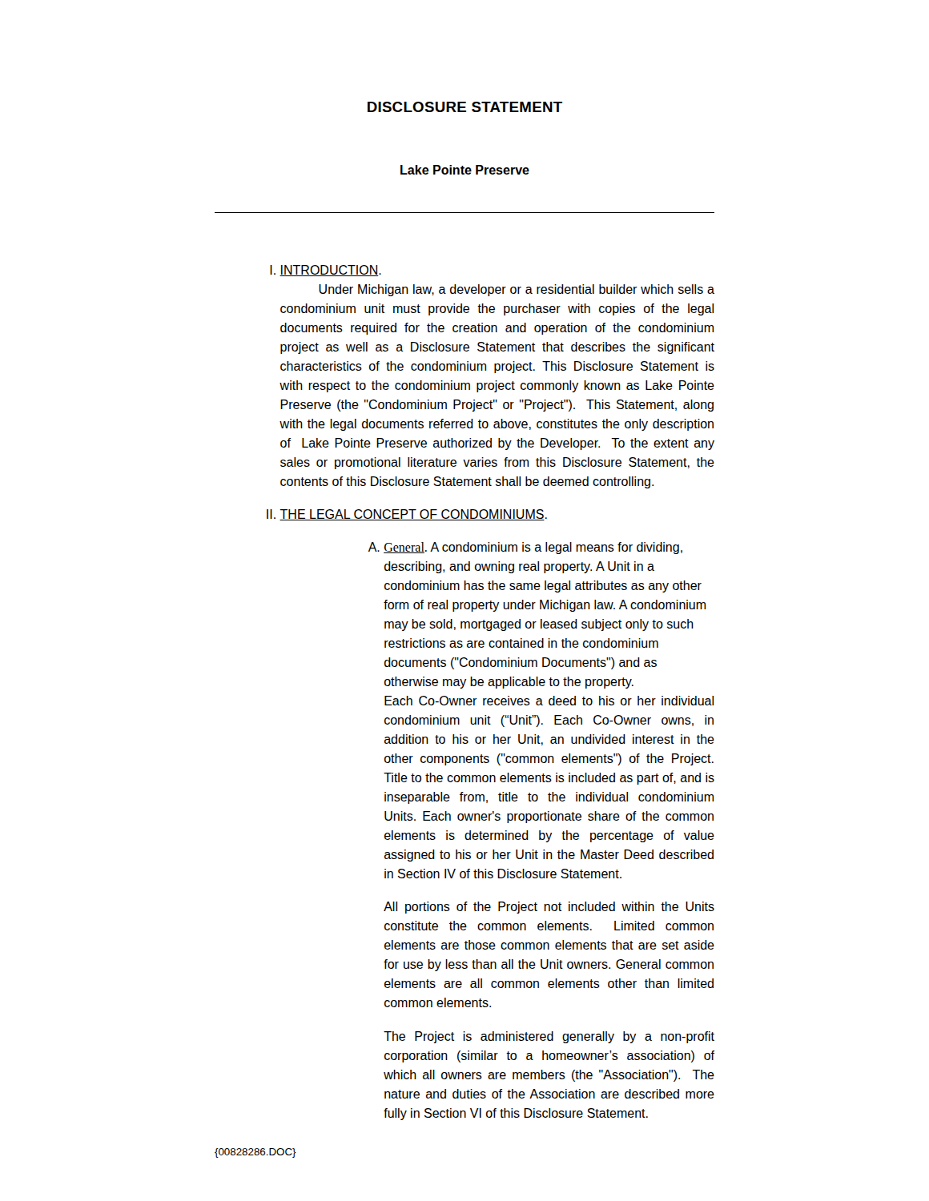DISCLOSURE STATEMENT
Lake Pointe Preserve
INTRODUCTION.
Under Michigan law, a developer or a residential builder which sells a condominium unit must provide the purchaser with copies of the legal documents required for the creation and operation of the condominium project as well as a Disclosure Statement that describes the significant characteristics of the condominium project. This Disclosure Statement is with respect to the condominium project commonly known as Lake Pointe Preserve (the "Condominium Project" or "Project"). This Statement, along with the legal documents referred to above, constitutes the only description of Lake Pointe Preserve authorized by the Developer. To the extent any sales or promotional literature varies from this Disclosure Statement, the contents of this Disclosure Statement shall be deemed controlling.
THE LEGAL CONCEPT OF CONDOMINIUMS.
General. A condominium is a legal means for dividing, describing, and owning real property. A Unit in a condominium has the same legal attributes as any other form of real property under Michigan law. A condominium may be sold, mortgaged or leased subject only to such restrictions as are contained in the condominium documents ("Condominium Documents") and as otherwise may be applicable to the property.
Each Co-Owner receives a deed to his or her individual condominium unit (“Unit”). Each Co-Owner owns, in addition to his or her Unit, an undivided interest in the other components ("common elements") of the Project. Title to the common elements is included as part of, and is inseparable from, title to the individual condominium Units. Each owner's proportionate share of the common elements is determined by the percentage of value assigned to his or her Unit in the Master Deed described in Section IV of this Disclosure Statement.
All portions of the Project not included within the Units constitute the common elements. Limited common elements are those common elements that are set aside for use by less than all the Unit owners. General common elements are all common elements other than limited common elements.
The Project is administered generally by a non-profit corporation (similar to a homeowner’s association) of which all owners are members (the "Association"). The nature and duties of the Association are described more fully in Section VI of this Disclosure Statement.
{00828286.DOC}